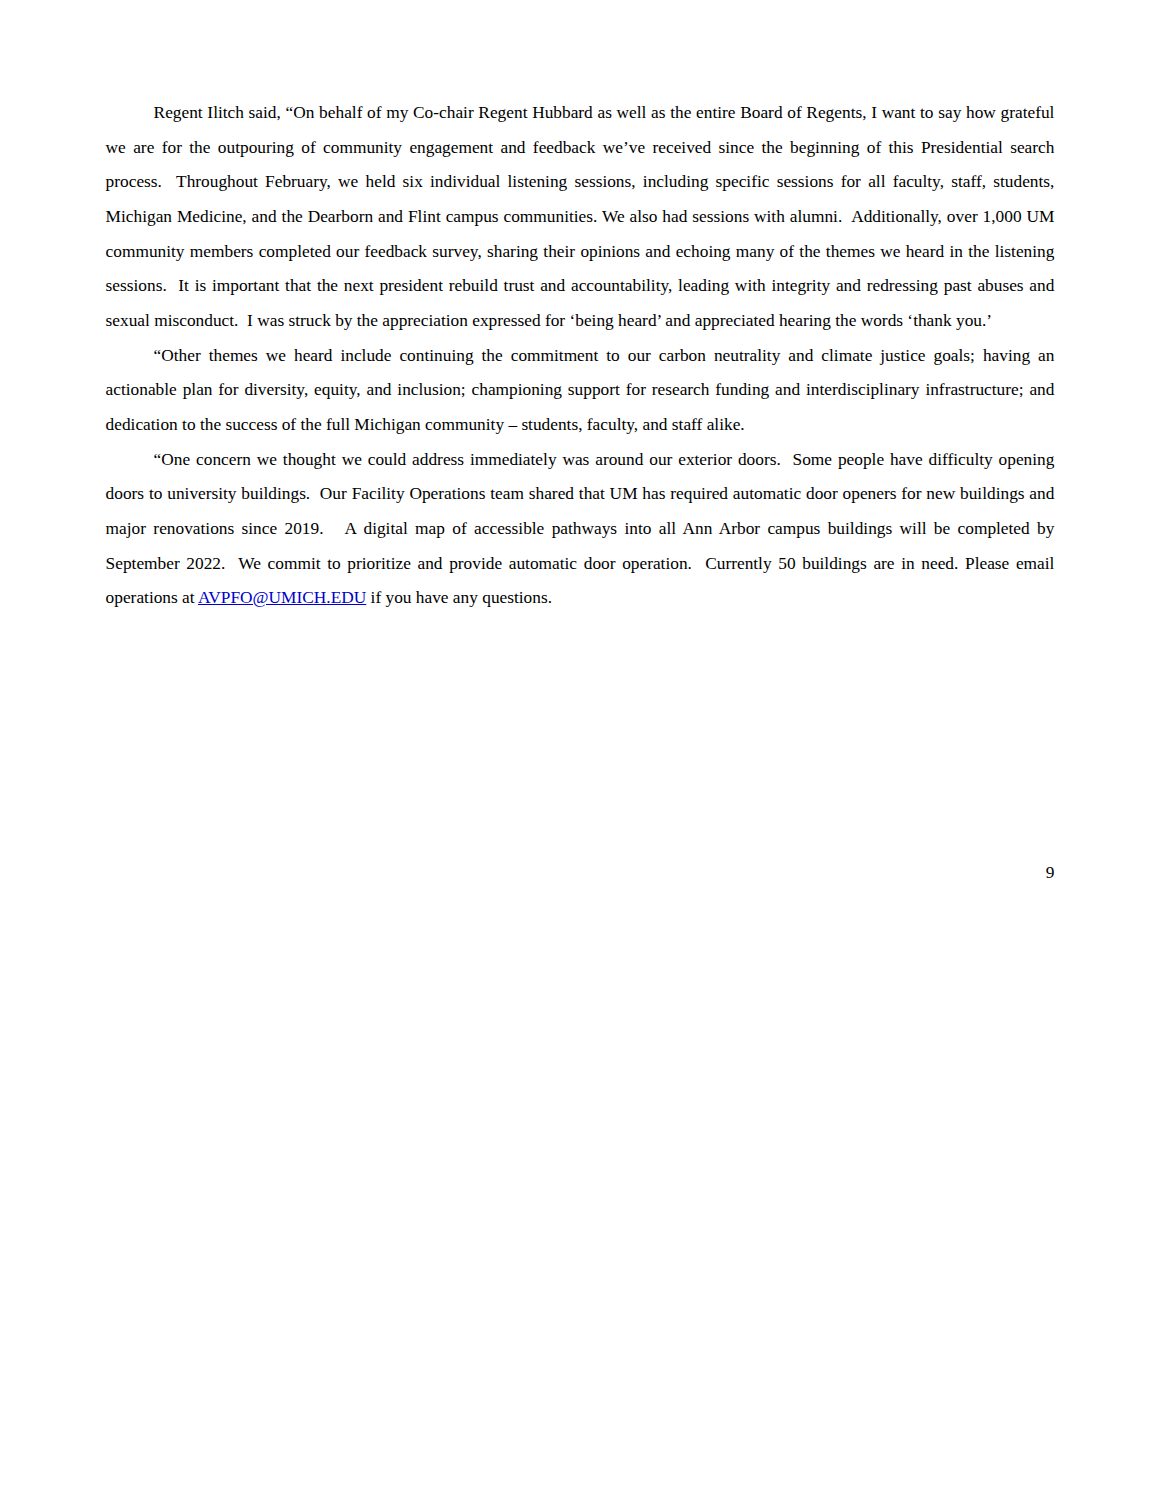Regent Ilitch said, “On behalf of my Co-chair Regent Hubbard as well as the entire Board of Regents, I want to say how grateful we are for the outpouring of community engagement and feedback we’ve received since the beginning of this Presidential search process. Throughout February, we held six individual listening sessions, including specific sessions for all faculty, staff, students, Michigan Medicine, and the Dearborn and Flint campus communities. We also had sessions with alumni. Additionally, over 1,000 UM community members completed our feedback survey, sharing their opinions and echoing many of the themes we heard in the listening sessions. It is important that the next president rebuild trust and accountability, leading with integrity and redressing past abuses and sexual misconduct. I was struck by the appreciation expressed for ‘being heard’ and appreciated hearing the words ‘thank you.’
“Other themes we heard include continuing the commitment to our carbon neutrality and climate justice goals; having an actionable plan for diversity, equity, and inclusion; championing support for research funding and interdisciplinary infrastructure; and dedication to the success of the full Michigan community – students, faculty, and staff alike.
“One concern we thought we could address immediately was around our exterior doors. Some people have difficulty opening doors to university buildings. Our Facility Operations team shared that UM has required automatic door openers for new buildings and major renovations since 2019. A digital map of accessible pathways into all Ann Arbor campus buildings will be completed by September 2022. We commit to prioritize and provide automatic door operation. Currently 50 buildings are in need. Please email operations at AVPFO@UMICH.EDU if you have any questions.
9